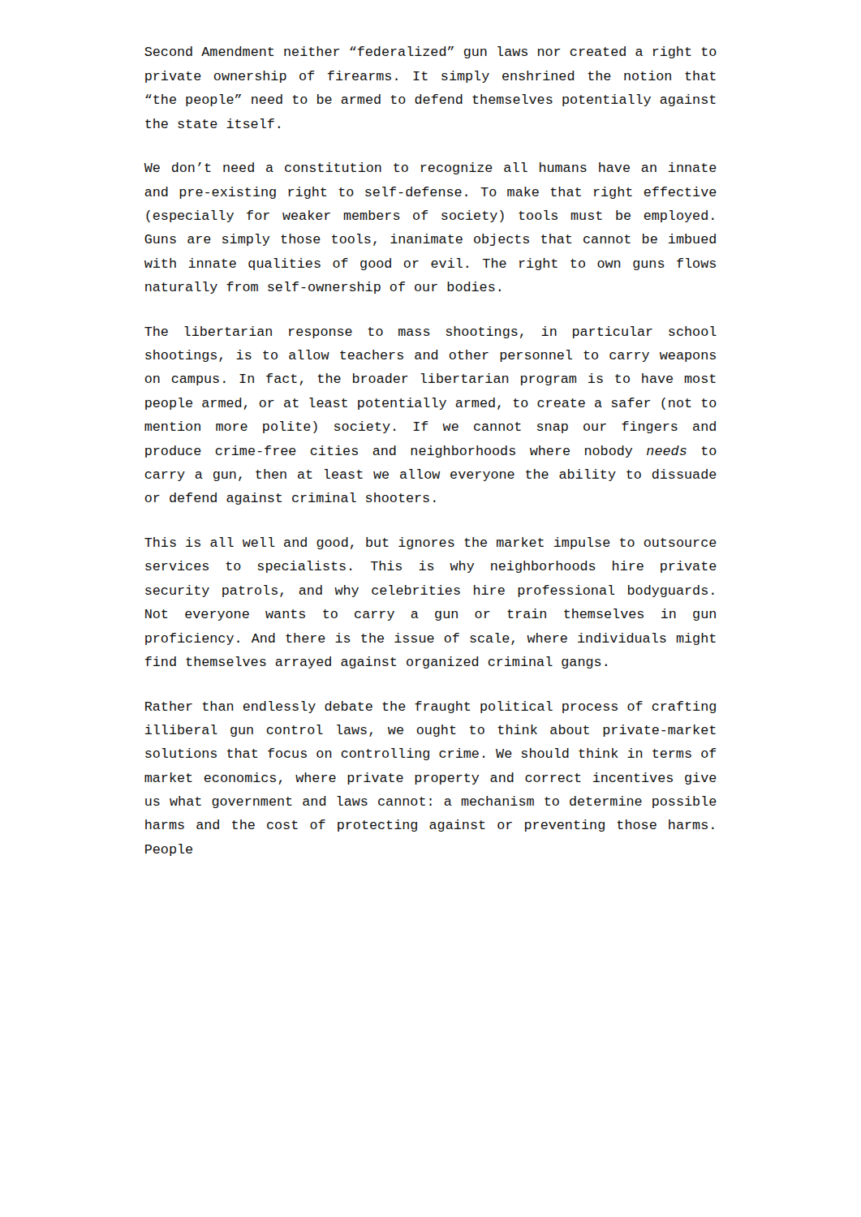Second Amendment neither “federalized” gun laws nor created a right to private ownership of firearms. It simply enshrined the notion that “the people” need to be armed to defend themselves potentially against the state itself.
We don’t need a constitution to recognize all humans have an innate and pre-existing right to self-defense. To make that right effective (especially for weaker members of society) tools must be employed. Guns are simply those tools, inanimate objects that cannot be imbued with innate qualities of good or evil. The right to own guns flows naturally from self-ownership of our bodies.
The libertarian response to mass shootings, in particular school shootings, is to allow teachers and other personnel to carry weapons on campus. In fact, the broader libertarian program is to have most people armed, or at least potentially armed, to create a safer (not to mention more polite) society. If we cannot snap our fingers and produce crime-free cities and neighborhoods where nobody needs to carry a gun, then at least we allow everyone the ability to dissuade or defend against criminal shooters.
This is all well and good, but ignores the market impulse to outsource services to specialists. This is why neighborhoods hire private security patrols, and why celebrities hire professional bodyguards. Not everyone wants to carry a gun or train themselves in gun proficiency. And there is the issue of scale, where individuals might find themselves arrayed against organized criminal gangs.
Rather than endlessly debate the fraught political process of crafting illiberal gun control laws, we ought to think about private-market solutions that focus on controlling crime. We should think in terms of market economics, where private property and correct incentives give us what government and laws cannot: a mechanism to determine possible harms and the cost of protecting against or preventing those harms. People